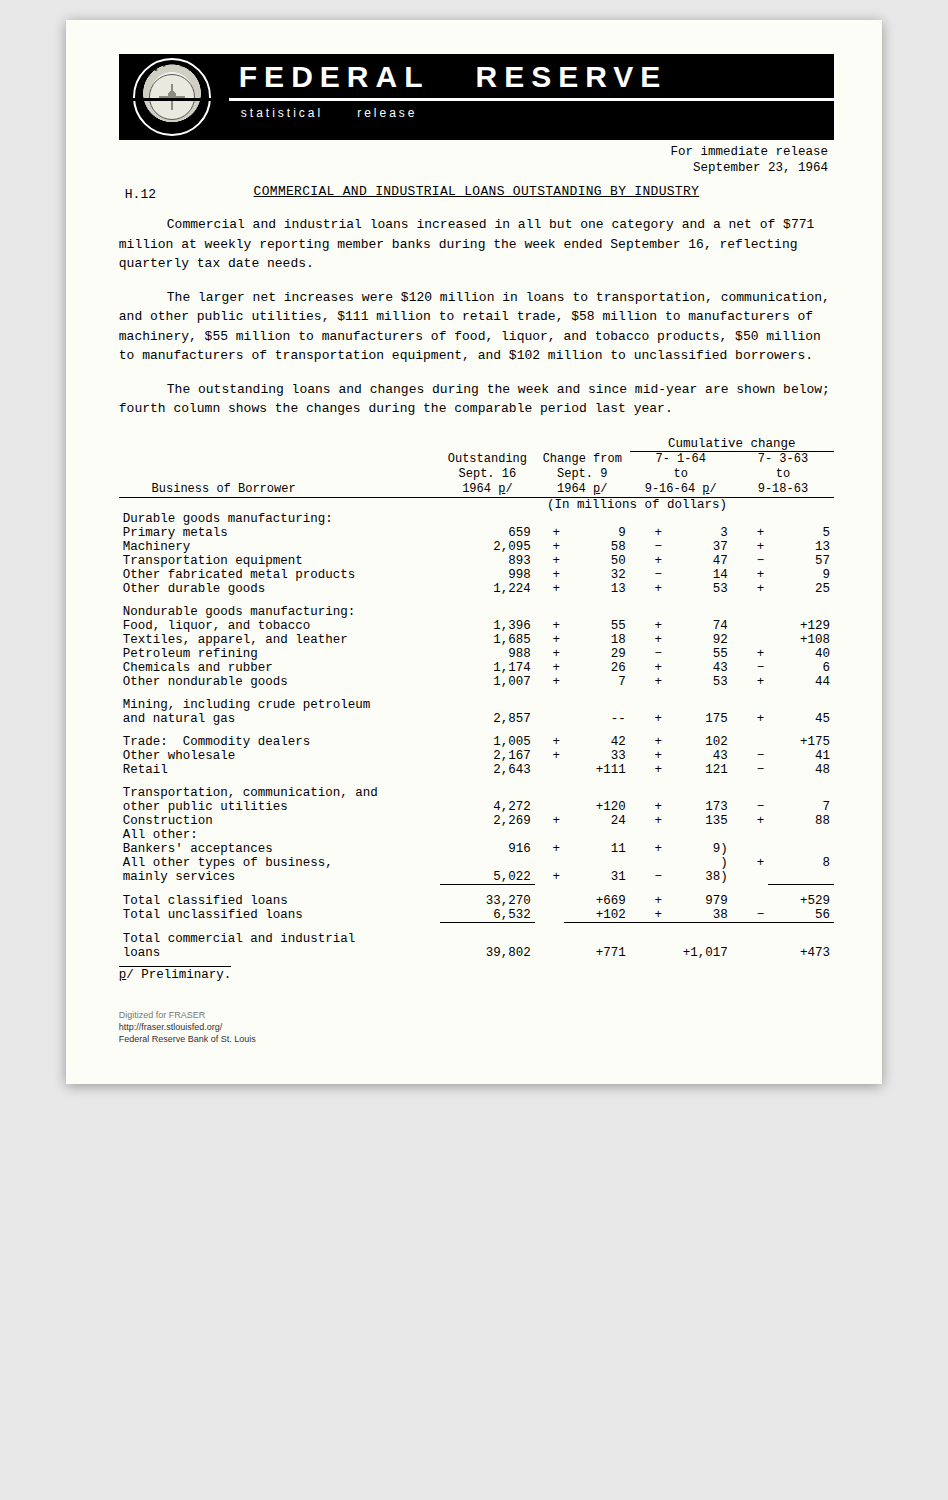B O A R D O F G O V E R N O R S F E D E R A L R E S E R
FEDERAL RESERVE
statistical release
For immediate release
September 23, 1964
H.12
COMMERCIAL AND INDUSTRIAL LOANS OUTSTANDING BY INDUSTRY
Commercial and industrial loans increased in all but one category and a net of $771 million at weekly reporting member banks during the week ended September 16, reflecting quarterly tax date needs.
The larger net increases were $120 million in loans to transportation, communication, and other public utilities, $111 million to retail trade, $58 million to manufacturers of machinery, $55 million to manufacturers of food, liquor, and tobacco products, $50 million to manufacturers of transportation equipment, and $102 million to unclassified borrowers.
The outstanding loans and changes during the week and since mid-year are shown below; fourth column shows the changes during the comparable period last year.
| | | | Cumulative change |
| | Outstanding | Change from | 7- 1-64 | 7- 3-63 |
| | Sept. 16 | Sept. 9 | to | to |
| Business of Borrower | 1964 p / | 1964 p / | 9-16-64 p / | 9-18-63 |
| | (In millions of dollars) |
| Durable goods manufacturing: | | | | | | | |
| Primary metals | 659 | + | 9 | + | 3 | + | 5 |
| Machinery | 2,095 | + | 58 | − | 37 | + | 13 |
| Transportation equipment | 893 | + | 50 | + | 47 | − | 57 |
| Other fabricated metal products | 998 | + | 32 | − | 14 | + | 9 |
| Other durable goods | 1,224 | + | 13 | + | 53 | + | 25 |
| Nondurable goods manufacturing: | | | | | | | |
| Food, liquor, and tobacco | 1,396 | + | 55 | + | 74 | | +129 |
| Textiles, apparel, and leather | 1,685 | + | 18 | + | 92 | | +108 |
| Petroleum refining | 988 | + | 29 | − | 55 | + | 40 |
| Chemicals and rubber | 1,174 | + | 26 | + | 43 | − | 6 |
| Other nondurable goods | 1,007 | + | 7 | + | 53 | + | 44 |
| Mining, including crude petroleum | | | | | | | |
| and natural gas | 2,857 | | -- | + | 175 | + | 45 |
| Trade: Commodity dealers | 1,005 | + | 42 | + | 102 | | +175 |
| Other wholesale | 2,167 | + | 33 | + | 43 | − | 41 |
| Retail | 2,643 | | +111 | + | 121 | − | 48 |
| Transportation, communication, and | | | | | | | |
| other public utilities | 4,272 | | +120 | + | 173 | − | 7 |
| Construction | 2,269 | + | 24 | + | 135 | + | 88 |
| All other: | | | | | | | |
| Bankers' acceptances | 916 | + | 11 | + | 9) | | |
| All other types of business, | | | | | ) | + | 8 |
| mainly services | 5,022 | + | 31 | − | 38) | | |
| Total classified loans | 33,270 | | +669 | + | 979 | | +529 |
| Total unclassified loans | 6,532 | | +102 | + | 38 | − | 56 |
| Total commercial and industrial | | | | | | | |
| loans | 39,802 | | +771 | | +1,017 | | +473 |
p/ Preliminary.
Digitized for FRASER
http://fraser.stlouisfed.org/
Federal Reserve Bank of St. Louis